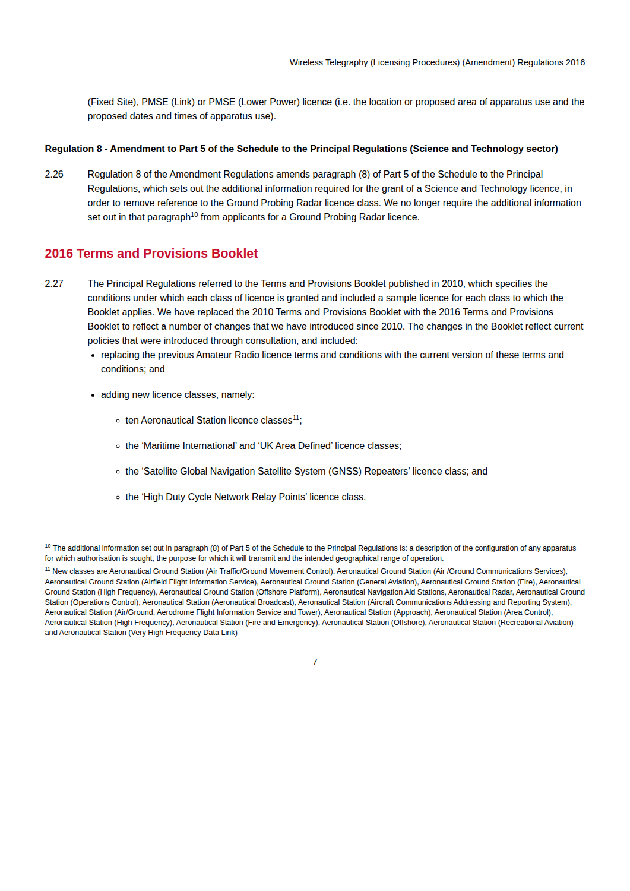Wireless Telegraphy (Licensing Procedures) (Amendment) Regulations 2016
(Fixed Site), PMSE (Link) or PMSE (Lower Power) licence (i.e. the location or proposed area of apparatus use and the proposed dates and times of apparatus use).
Regulation 8 - Amendment to Part 5 of the Schedule to the Principal Regulations (Science and Technology sector)
2.26
Regulation 8 of the Amendment Regulations amends paragraph (8) of Part 5 of the Schedule to the Principal Regulations, which sets out the additional information required for the grant of a Science and Technology licence, in order to remove reference to the Ground Probing Radar licence class. We no longer require the additional information set out in that paragraph10 from applicants for a Ground Probing Radar licence.
2016 Terms and Provisions Booklet
2.27
The Principal Regulations referred to the Terms and Provisions Booklet published in 2010, which specifies the conditions under which each class of licence is granted and included a sample licence for each class to which the Booklet applies. We have replaced the 2010 Terms and Provisions Booklet with the 2016 Terms and Provisions Booklet to reflect a number of changes that we have introduced since 2010. The changes in the Booklet reflect current policies that were introduced through consultation, and included:
replacing the previous Amateur Radio licence terms and conditions with the current version of these terms and conditions; and
adding new licence classes, namely:
ten Aeronautical Station licence classes11;
the ‘Maritime International’ and ‘UK Area Defined’ licence classes;
the ‘Satellite Global Navigation Satellite System (GNSS) Repeaters’ licence class; and
the ‘High Duty Cycle Network Relay Points’ licence class.
10 The additional information set out in paragraph (8) of Part 5 of the Schedule to the Principal Regulations is: a description of the configuration of any apparatus for which authorisation is sought, the purpose for which it will transmit and the intended geographical range of operation.
11 New classes are Aeronautical Ground Station (Air Traffic/Ground Movement Control), Aeronautical Ground Station (Air /Ground Communications Services), Aeronautical Ground Station (Airfield Flight Information Service), Aeronautical Ground Station (General Aviation), Aeronautical Ground Station (Fire), Aeronautical Ground Station (High Frequency), Aeronautical Ground Station (Offshore Platform), Aeronautical Navigation Aid Stations, Aeronautical Radar, Aeronautical Ground Station (Operations Control), Aeronautical Station (Aeronautical Broadcast), Aeronautical Station (Aircraft Communications Addressing and Reporting System), Aeronautical Station (Air/Ground, Aerodrome Flight Information Service and Tower), Aeronautical Station (Approach), Aeronautical Station (Area Control), Aeronautical Station (High Frequency), Aeronautical Station (Fire and Emergency), Aeronautical Station (Offshore), Aeronautical Station (Recreational Aviation) and Aeronautical Station (Very High Frequency Data Link)
7